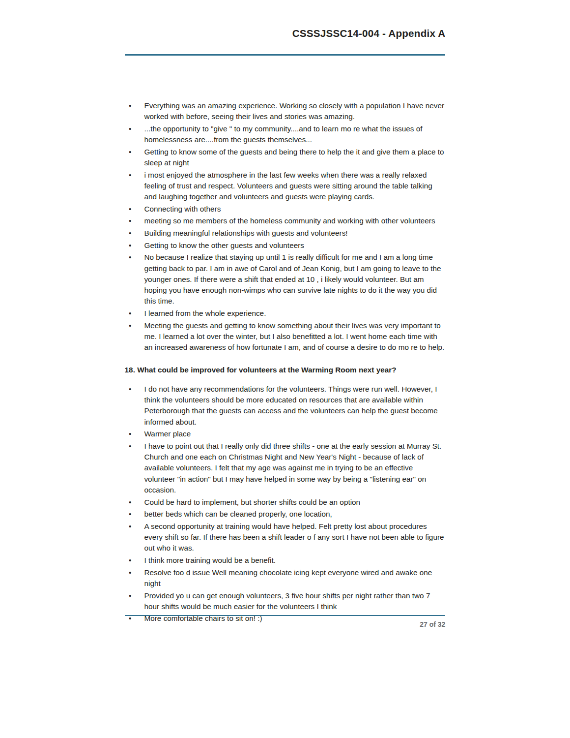CSSSJSSC14-004 - Appendix A
Everything was an amazing experience. Working so closely with a population I have never worked with before, seeing their lives and stories was amazing.
...the opportunity to "give " to my community....and to learn mo re what the issues of homelessness are....from the guests themselves...
Getting to know some of the guests and being there to help the it and give them a place to sleep at night
i most enjoyed the atmosphere in the last few weeks when there was a really relaxed feeling of trust and respect. Volunteers and guests were sitting around the table talking and laughing together and volunteers and guests were playing cards.
Connecting with others
meeting so me members of the homeless community and working with other volunteers
Building meaningful relationships with guests and volunteers!
Getting to know the other guests and volunteers
No because I realize that staying up until 1 is really difficult for me and I am a long time getting back to par. I am in awe of Carol and of Jean Konig, but I am going to leave to the younger ones. If there were a shift that ended at 10 , i likely would volunteer. But am hoping you have enough non-wimps who can survive late nights to do it the way you did this time.
I learned from the whole experience.
Meeting the guests and getting to know something about their lives was very important to me. I learned a lot over the winter, but I also benefitted a lot. I went home each time with an increased awareness of how fortunate I am, and of course a desire to do mo re to help.
18. What could be improved for volunteers at the Warming Room next year?
I do not have any recommendations for the volunteers. Things were run well. However, I think the volunteers should be more educated on resources that are available within Peterborough that the guests can access and the volunteers can help the guest become informed about.
Warmer place
I have to point out that I really only did three shifts - one at the early session at Murray St. Church and one each on Christmas Night and New Year's Night - because of lack of available volunteers. I felt that my age was against me in trying to be an effective volunteer "in action" but I may have helped in some way by being a "listening ear" on occasion.
Could be hard to implement, but shorter shifts could be an option
better beds which can be cleaned properly, one location,
A second opportunity at training would have helped. Felt pretty lost about procedures every shift so far. If there has been a shift leader o f any sort I have not been able to figure out who it was.
I think more training would be a benefit.
Resolve foo d issue Well meaning chocolate icing kept everyone wired and awake one night
Provided yo u can get enough volunteers, 3 five hour shifts per night rather than two 7 hour shifts would be much easier for the volunteers I think
More comfortable chairs to sit on! :)
27 of 32